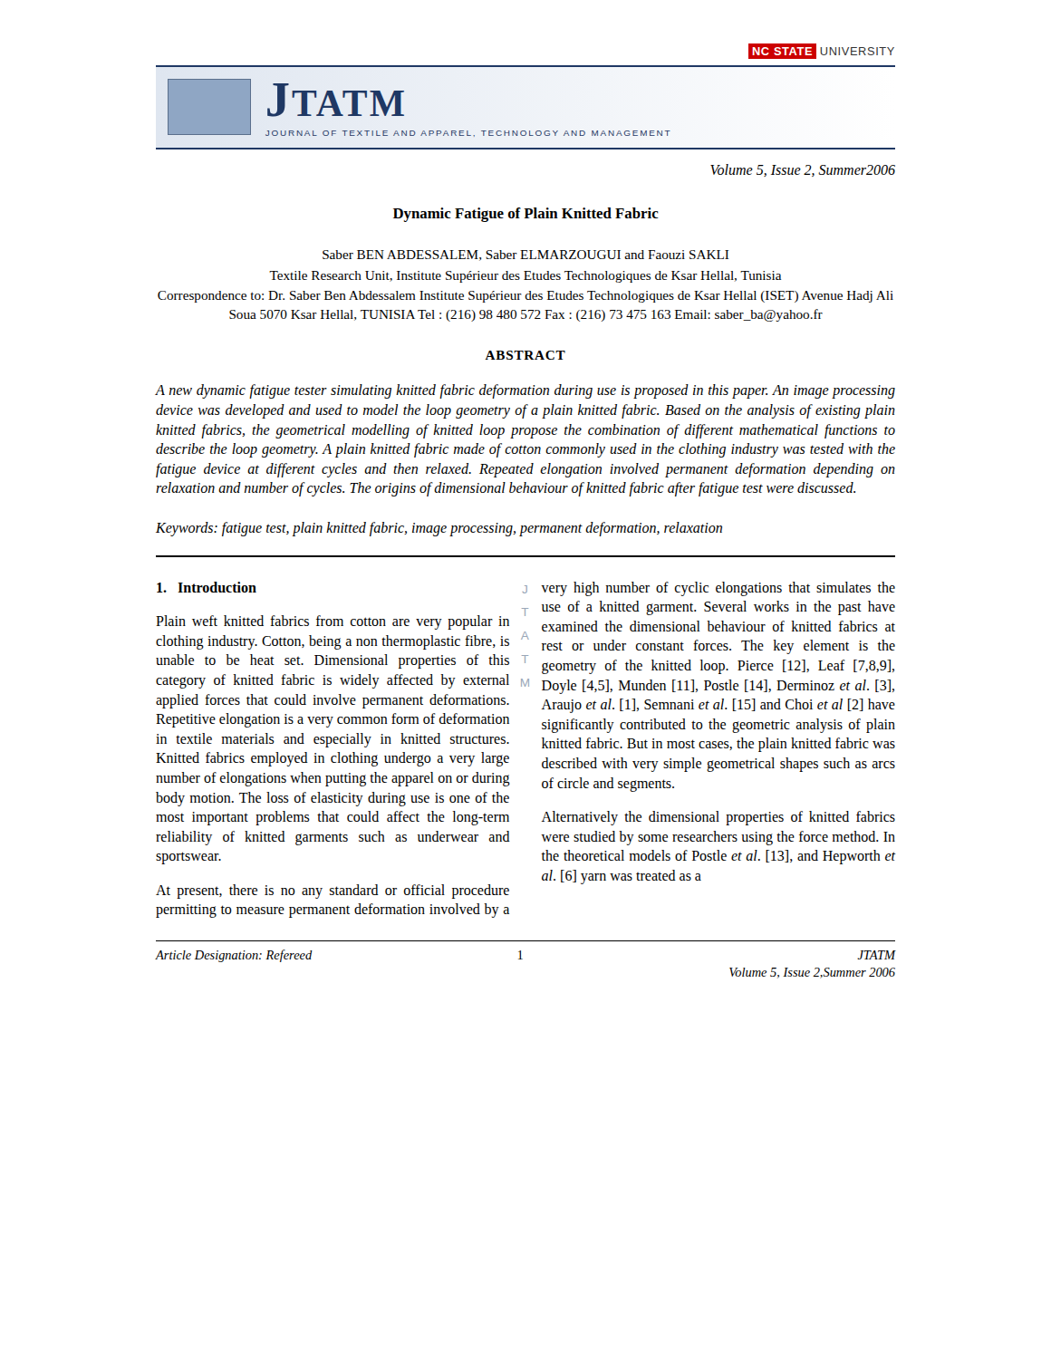NC STATE UNIVERSITY
JTATM
Journal of Textile and Apparel, Technology and Management
Volume 5, Issue 2, Summer2006
Dynamic Fatigue of Plain Knitted Fabric
Saber BEN ABDESSALEM, Saber ELMARZOUGUI and Faouzi SAKLI
Textile Research Unit, Institute Supérieur des Etudes Technologiques de Ksar Hellal, Tunisia
Correspondence to: Dr. Saber Ben Abdessalem Institute Supérieur des Etudes Technologiques de Ksar Hellal (ISET) Avenue Hadj Ali Soua 5070 Ksar Hellal, TUNISIA Tel : (216) 98 480 572 Fax : (216) 73 475 163 Email: saber_ba@yahoo.fr
ABSTRACT
A new dynamic fatigue tester simulating knitted fabric deformation during use is proposed in this paper. An image processing device was developed and used to model the loop geometry of a plain knitted fabric. Based on the analysis of existing plain knitted fabrics, the geometrical modelling of knitted loop propose the combination of different mathematical functions to describe the loop geometry. A plain knitted fabric made of cotton commonly used in the clothing industry was tested with the fatigue device at different cycles and then relaxed. Repeated elongation involved permanent deformation depending on relaxation and number of cycles. The origins of dimensional behaviour of knitted fabric after fatigue test were discussed.
Keywords: fatigue test, plain knitted fabric, image processing, permanent deformation, relaxation
J
T
A
T
M
1. Introduction
Plain weft knitted fabrics from cotton are very popular in clothing industry. Cotton, being a non thermoplastic fibre, is unable to be heat set. Dimensional properties of this category of knitted fabric is widely affected by external applied forces that could involve permanent deformations. Repetitive elongation is a very common form of deformation in textile materials and especially in knitted structures. Knitted fabrics employed in clothing undergo a very large number of elongations when putting the apparel on or during body motion. The loss of elasticity during use is one of the most important problems that could affect the long-term reliability of knitted garments such as underwear and sportswear.
At present, there is no any standard or official procedure permitting to measure permanent deformation involved by a very high number of cyclic elongations that simulates the use of a knitted garment. Several works in the past have examined the dimensional behaviour of knitted fabrics at rest or under constant forces. The key element is the geometry of the knitted loop. Pierce [12], Leaf [7,8,9], Doyle [4,5], Munden [11], Postle [14], Derminoz et al. [3], Araujo et al. [1], Semnani et al. [15] and Choi et al [2] have significantly contributed to the geometric analysis of plain knitted fabric. But in most cases, the plain knitted fabric was described with very simple geometrical shapes such as arcs of circle and segments.
Alternatively the dimensional properties of knitted fabrics were studied by some researchers using the force method. In the theoretical models of Postle et al. [13], and Hepworth et al. [6] yarn was treated as a
Article Designation: Refereed
1
JTATM
Volume 5, Issue 2,Summer 2006